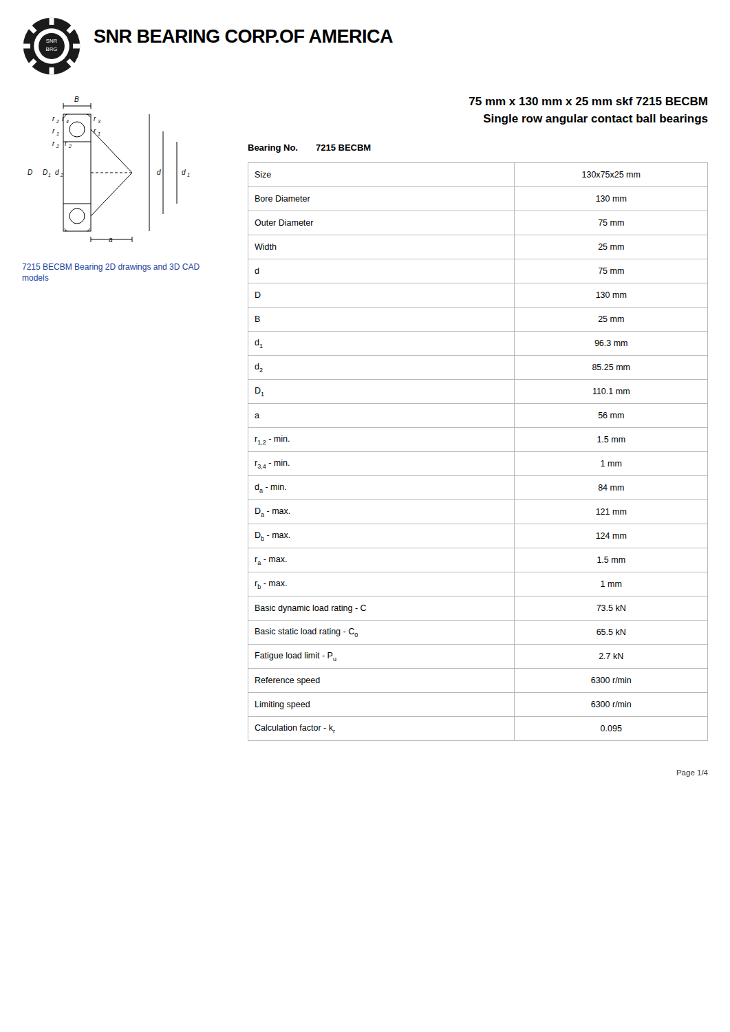SNR BRG
SNR BEARING CORP.OF AMERICA
B r2 r4 r1 r3 r1 r2 r2 a D D1 d2 d d1
7215 BECBM Bearing 2D drawings and 3D CAD models
75 mm x 130 mm x 25 mm skf 7215 BECBM
Single row angular contact ball bearings
Bearing No. 7215 BECBM
| Size | 130x75x25 mm |
| Bore Diameter | 130 mm |
| Outer Diameter | 75 mm |
| Width | 25 mm |
| d | 75 mm |
| D | 130 mm |
| B | 25 mm |
| d 1 | 96.3 mm |
| d 2 | 85.25 mm |
| D 1 | 110.1 mm |
| a | 56 mm |
| r 1,2 - min. | 1.5 mm |
| r 3,4 - min. | 1 mm |
| d a - min. | 84 mm |
| D a - max. | 121 mm |
| D b - max. | 124 mm |
| r a - max. | 1.5 mm |
| r b - max. | 1 mm |
| Basic dynamic load rating - C | 73.5 kN |
| Basic static load rating - C 0 | 65.5 kN |
| Fatigue load limit - P u | 2.7 kN |
| Reference speed | 6300 r/min |
| Limiting speed | 6300 r/min |
| Calculation factor - k r | 0.095 |
Page 1/4